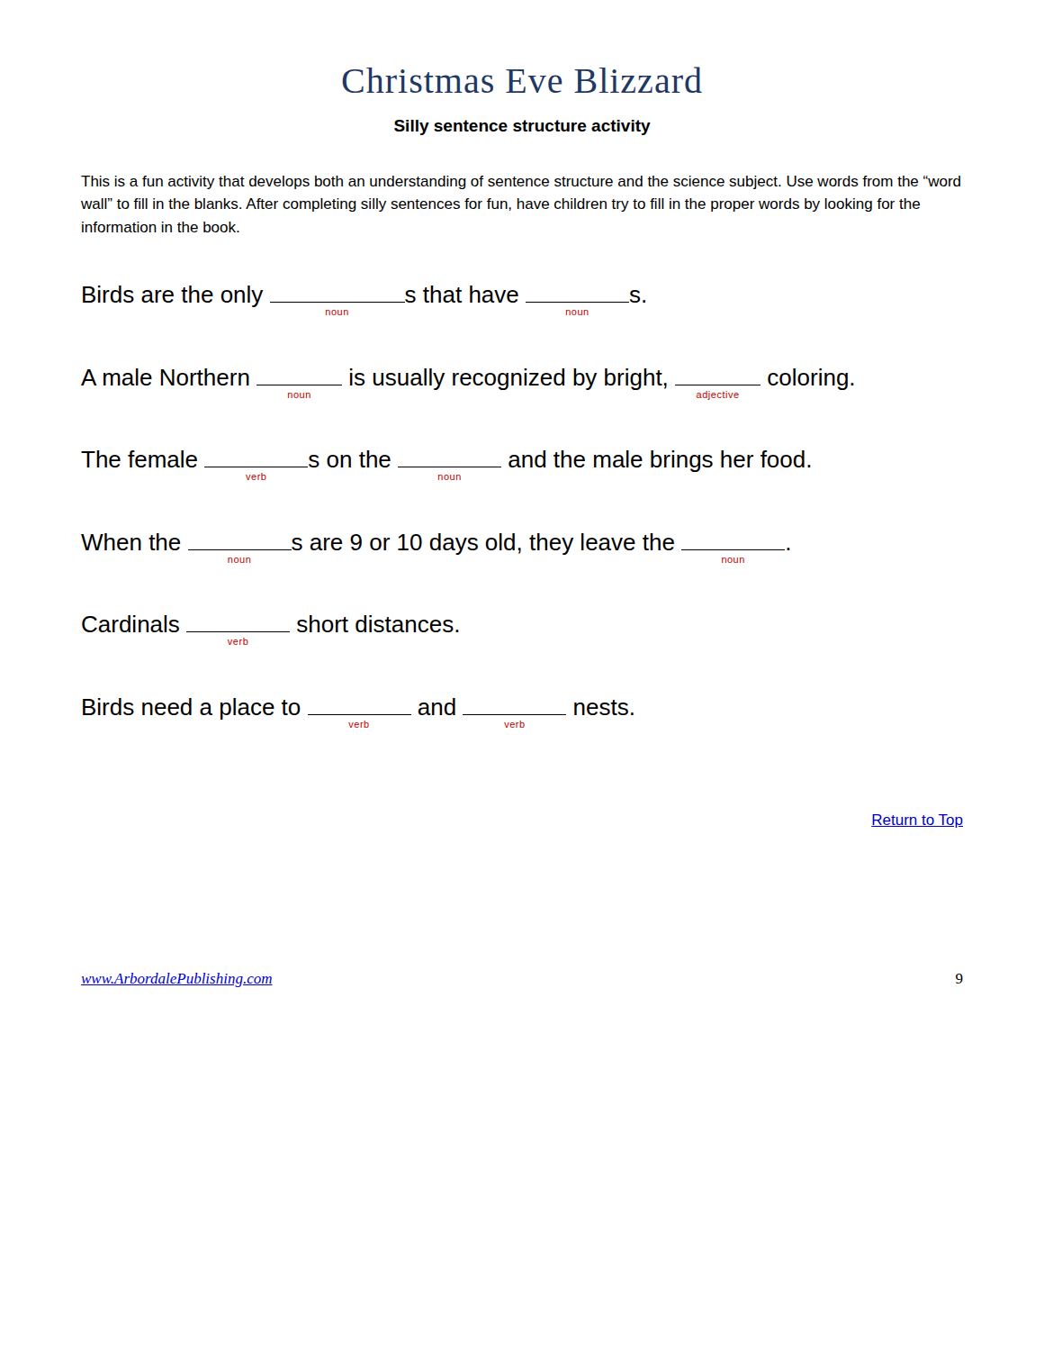Christmas Eve Blizzard
Silly sentence structure activity
This is a fun activity that develops both an understanding of sentence structure and the science subject. Use words from the “word wall” to fill in the blanks. After completing silly sentences for fun, have children try to fill in the proper words by looking for the information in the book.
Birds are the only nouns that have nouns.
A male Northern noun is usually recognized by bright, adjective coloring.
The female verbs on the noun and the male brings her food.
When the nouns are 9 or 10 days old, they leave the noun.
Cardinals verb short distances.
Birds need a place to verb and verb nests.
Return to Top
www.ArbordalePublishing.com 9